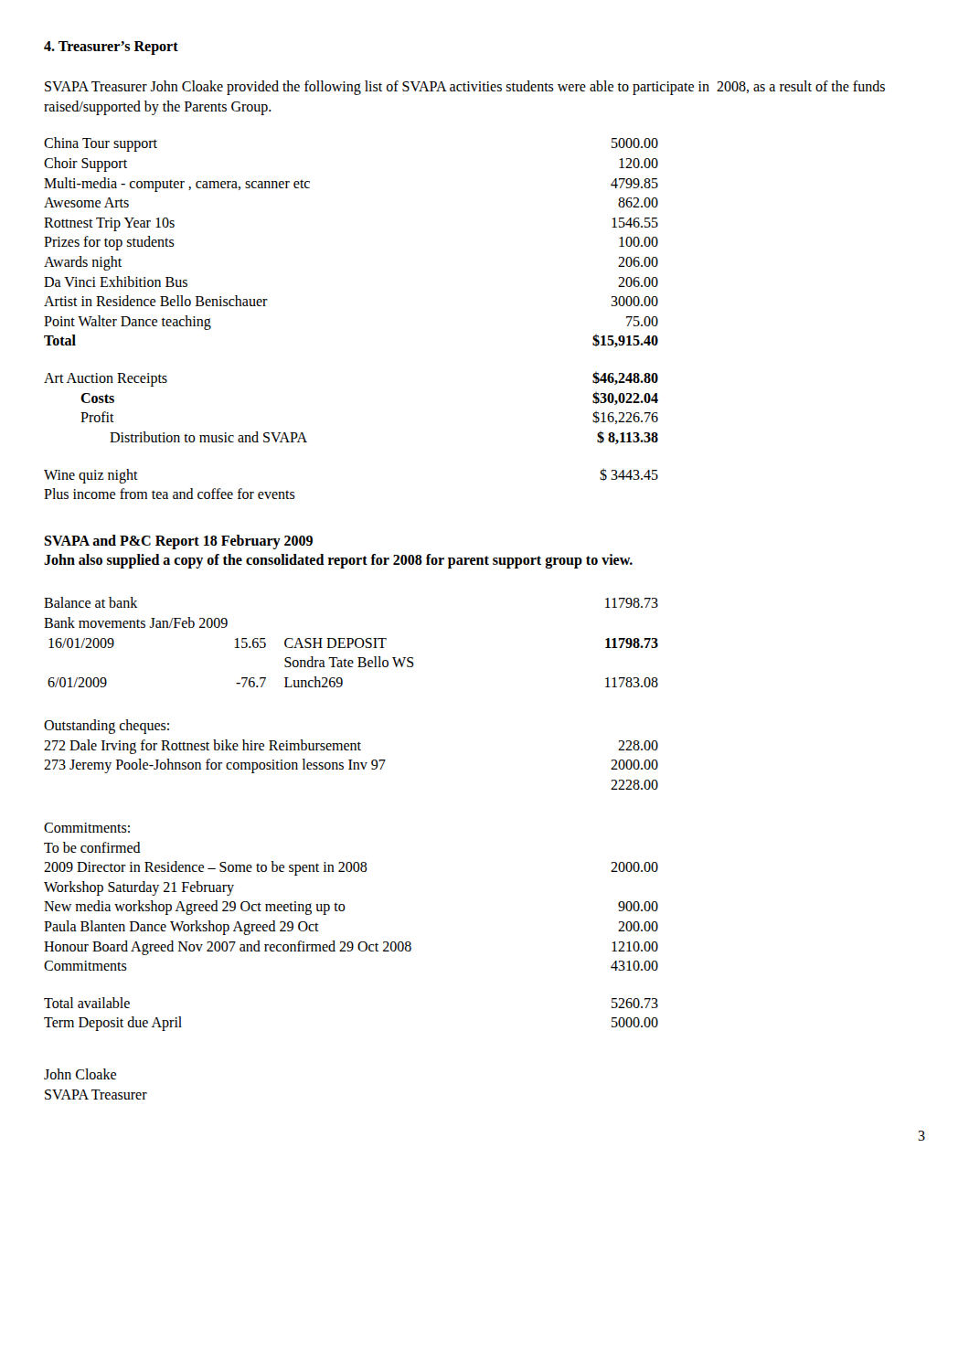4. Treasurer’s Report
SVAPA Treasurer John Cloake provided the following list of SVAPA activities students were able to participate in 2008, as a result of the funds raised/supported by the Parents Group.
| China Tour support | 5000.00 |
| Choir Support | 120.00 |
| Multi-media - computer , camera, scanner etc | 4799.85 |
| Awesome Arts | 862.00 |
| Rottnest Trip Year 10s | 1546.55 |
| Prizes for top students | 100.00 |
| Awards night | 206.00 |
| Da Vinci Exhibition Bus | 206.00 |
| Artist in Residence Bello Benischauer | 3000.00 |
| Point Walter Dance teaching | 75.00 |
| Total | $15,915.40 |
| Art Auction Receipts | $46,248.80 |
| Costs | $30,022.04 |
| Profit | $16,226.76 |
| Distribution to music and SVAPA | $ 8,113.38 |
| Wine quiz night | $ 3443.45 |
| Plus income from tea and coffee for events | |
SVAPA and P&C Report 18 February 2009
John also supplied a copy of the consolidated report for 2008 for parent support group to view.
| Balance at bank | 11798.73 |
| Bank movements Jan/Feb 2009 | |
| 16/01/2009 | 15.65 | CASH DEPOSIT | 11798.73 |
| | | Sondra Tate Bello WS | |
| 6/01/2009 | -76.7 | Lunch269 | 11783.08 |
| Outstanding cheques: | |
| 272 Dale Irving for Rottnest bike hire Reimbursement | 228.00 |
| 273 Jeremy Poole-Johnson for composition lessons Inv 97 | 2000.00 |
| | 2228.00 |
| Commitments: | |
| To be confirmed | |
| 2009 Director in Residence – Some to be spent in 2008 | 2000.00 |
| Workshop Saturday 21 February | |
| New media workshop Agreed 29 Oct meeting up to | 900.00 |
| Paula Blanten Dance Workshop Agreed 29 Oct | 200.00 |
| Honour Board Agreed Nov 2007 and reconfirmed 29 Oct 2008 | 1210.00 |
| Commitments | 4310.00 |
| Total available | 5260.73 |
| Term Deposit due April | 5000.00 |
John Cloake
SVAPA Treasurer
3